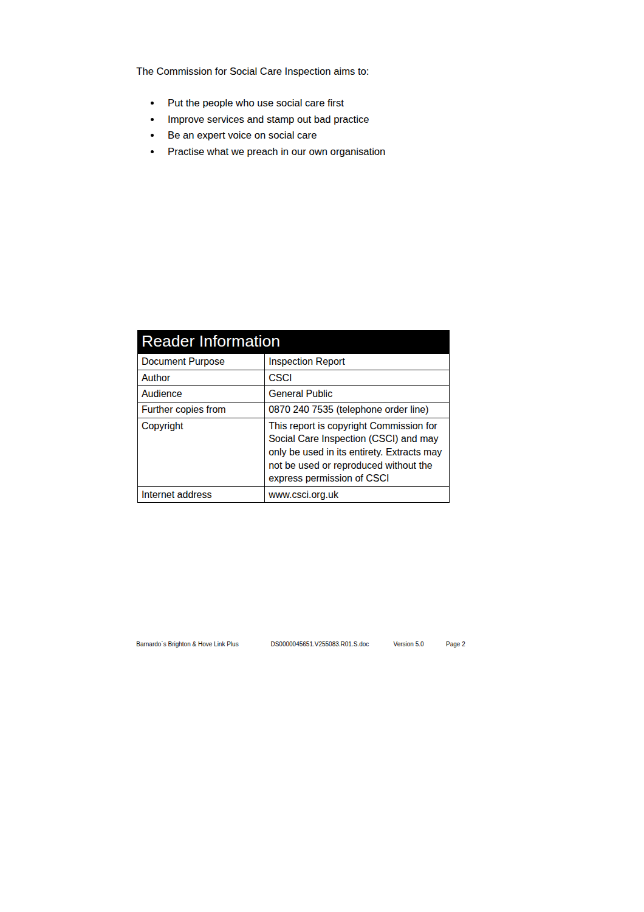The Commission for Social Care Inspection aims to:
Put the people who use social care first
Improve services and stamp out bad practice
Be an expert voice on social care
Practise what we preach in our own organisation
Reader Information
| Document Purpose | Inspection Report |
| Author | CSCI |
| Audience | General Public |
| Further copies from | 0870 240 7535 (telephone order line) |
| Copyright | This report is copyright Commission for Social Care Inspection (CSCI) and may only be used in its entirety. Extracts may not be used or reproduced without the express permission of CSCI |
| Internet address | www.csci.org.uk |
Barnardo`s Brighton & Hove Link Plus DS0000045651.V255083.R01.S.doc Version 5.0 Page 2